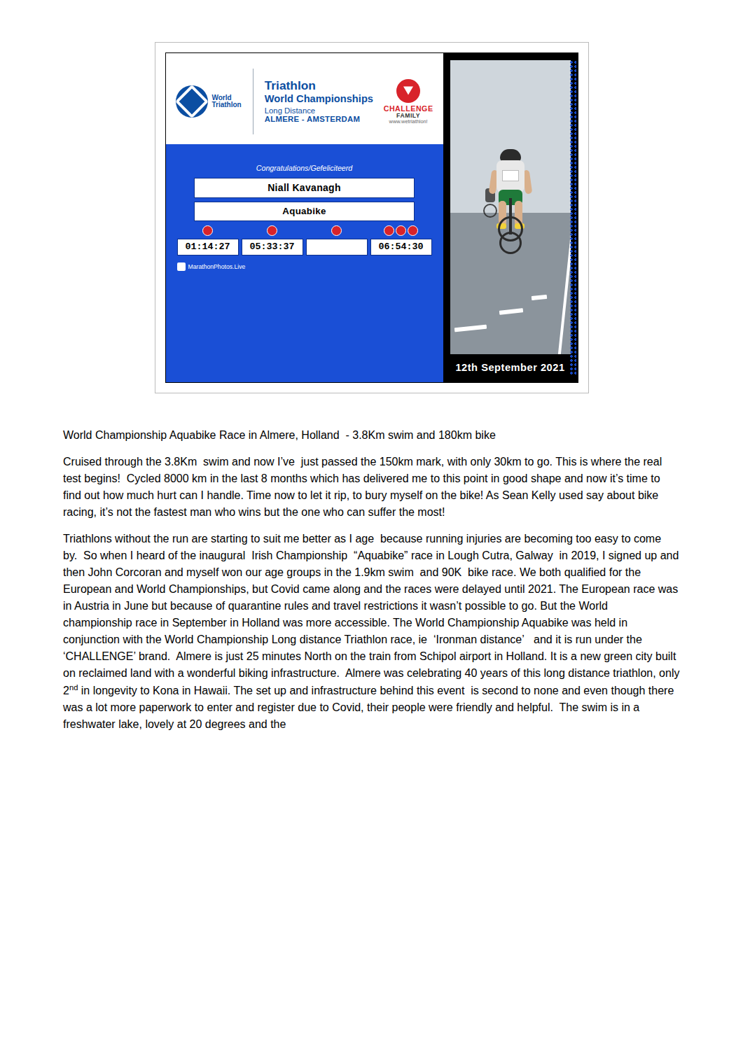World Triathlon
Triathlon World Championships Long Distance ALMERE - AMSTERDAM
CHALLENGE
FAMILY
www.wetriathlon!
Congratulations/Gefeliciteerd
Niall Kavanagh
Aquabike
01:14:27
05:33:37
06:54:30
MarathonPhotos.Live
12th September 2021
World Championship Aquabike Race in Almere, Holland - 3.8Km swim and 180km bike
Cruised through the 3.8Km swim and now I’ve just passed the 150km mark, with only 30km to go. This is where the real test begins! Cycled 8000 km in the last 8 months which has delivered me to this point in good shape and now it’s time to find out how much hurt can I handle. Time now to let it rip, to bury myself on the bike! As Sean Kelly used say about bike racing, it’s not the fastest man who wins but the one who can suffer the most!
Triathlons without the run are starting to suit me better as I age because running injuries are becoming too easy to come by. So when I heard of the inaugural Irish Championship “Aquabike” race in Lough Cutra, Galway in 2019, I signed up and then John Corcoran and myself won our age groups in the 1.9km swim and 90K bike race. We both qualified for the European and World Championships, but Covid came along and the races were delayed until 2021. The European race was in Austria in June but because of quarantine rules and travel restrictions it wasn’t possible to go. But the World championship race in September in Holland was more accessible. The World Championship Aquabike was held in conjunction with the World Championship Long distance Triathlon race, ie ‘Ironman distance’ and it is run under the ‘CHALLENGE’ brand. Almere is just 25 minutes North on the train from Schipol airport in Holland. It is a new green city built on reclaimed land with a wonderful biking infrastructure. Almere was celebrating 40 years of this long distance triathlon, only 2nd in longevity to Kona in Hawaii. The set up and infrastructure behind this event is second to none and even though there was a lot more paperwork to enter and register due to Covid, their people were friendly and helpful. The swim is in a freshwater lake, lovely at 20 degrees and the